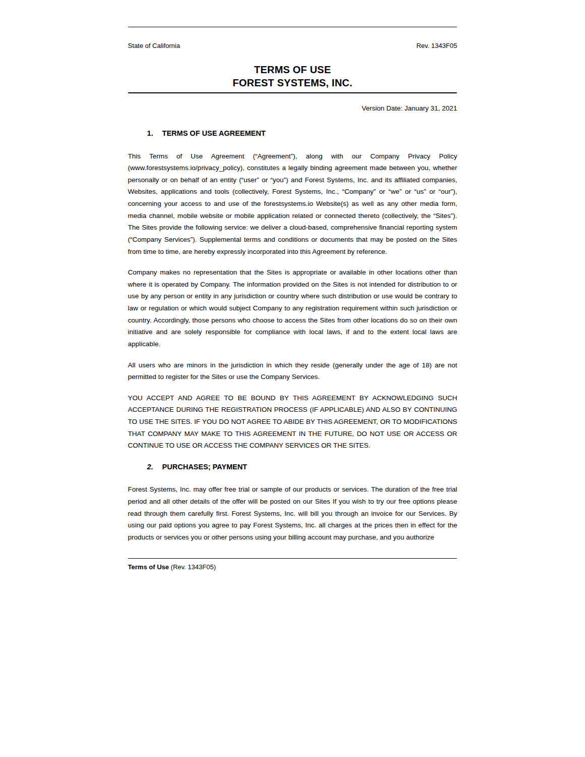State of California Rev. 1343F05
TERMS OF USE
FOREST SYSTEMS, INC.
Version Date: January 31, 2021
1. TERMS OF USE AGREEMENT
This Terms of Use Agreement (“Agreement”), along with our Company Privacy Policy (www.forestsystems.io/privacy_policy), constitutes a legally binding agreement made between you, whether personally or on behalf of an entity (“user” or “you”) and Forest Systems, Inc. and its affiliated companies, Websites, applications and tools (collectively, Forest Systems, Inc., “Company” or “we” or “us” or “our”), concerning your access to and use of the forestsystems.io Website(s) as well as any other media form, media channel, mobile website or mobile application related or connected thereto (collectively, the “Sites”). The Sites provide the following service: we deliver a cloud-based, comprehensive financial reporting system (“Company Services”). Supplemental terms and conditions or documents that may be posted on the Sites from time to time, are hereby expressly incorporated into this Agreement by reference.
Company makes no representation that the Sites is appropriate or available in other locations other than where it is operated by Company. The information provided on the Sites is not intended for distribution to or use by any person or entity in any jurisdiction or country where such distribution or use would be contrary to law or regulation or which would subject Company to any registration requirement within such jurisdiction or country. Accordingly, those persons who choose to access the Sites from other locations do so on their own initiative and are solely responsible for compliance with local laws, if and to the extent local laws are applicable.
All users who are minors in the jurisdiction in which they reside (generally under the age of 18) are not permitted to register for the Sites or use the Company Services.
You accept and agree to be bound by this Agreement by acknowledging such acceptance during the registration process (if applicable) and also by continuing to use the Sites. If you do not agree to abide by this Agreement, or to modifications that Company may make to this Agreement in the future, do not use or access or continue to use or access the Company Services or the Sites.
2. PURCHASES; PAYMENT
Forest Systems, Inc. may offer free trial or sample of our products or services. The duration of the free trial period and all other details of the offer will be posted on our Sites If you wish to try our free options please read through them carefully first. Forest Systems, Inc. will bill you through an invoice for our Services. By using our paid options you agree to pay Forest Systems, Inc. all charges at the prices then in effect for the products or services you or other persons using your billing account may purchase, and you authorize
Terms of Use (Rev. 1343F05)